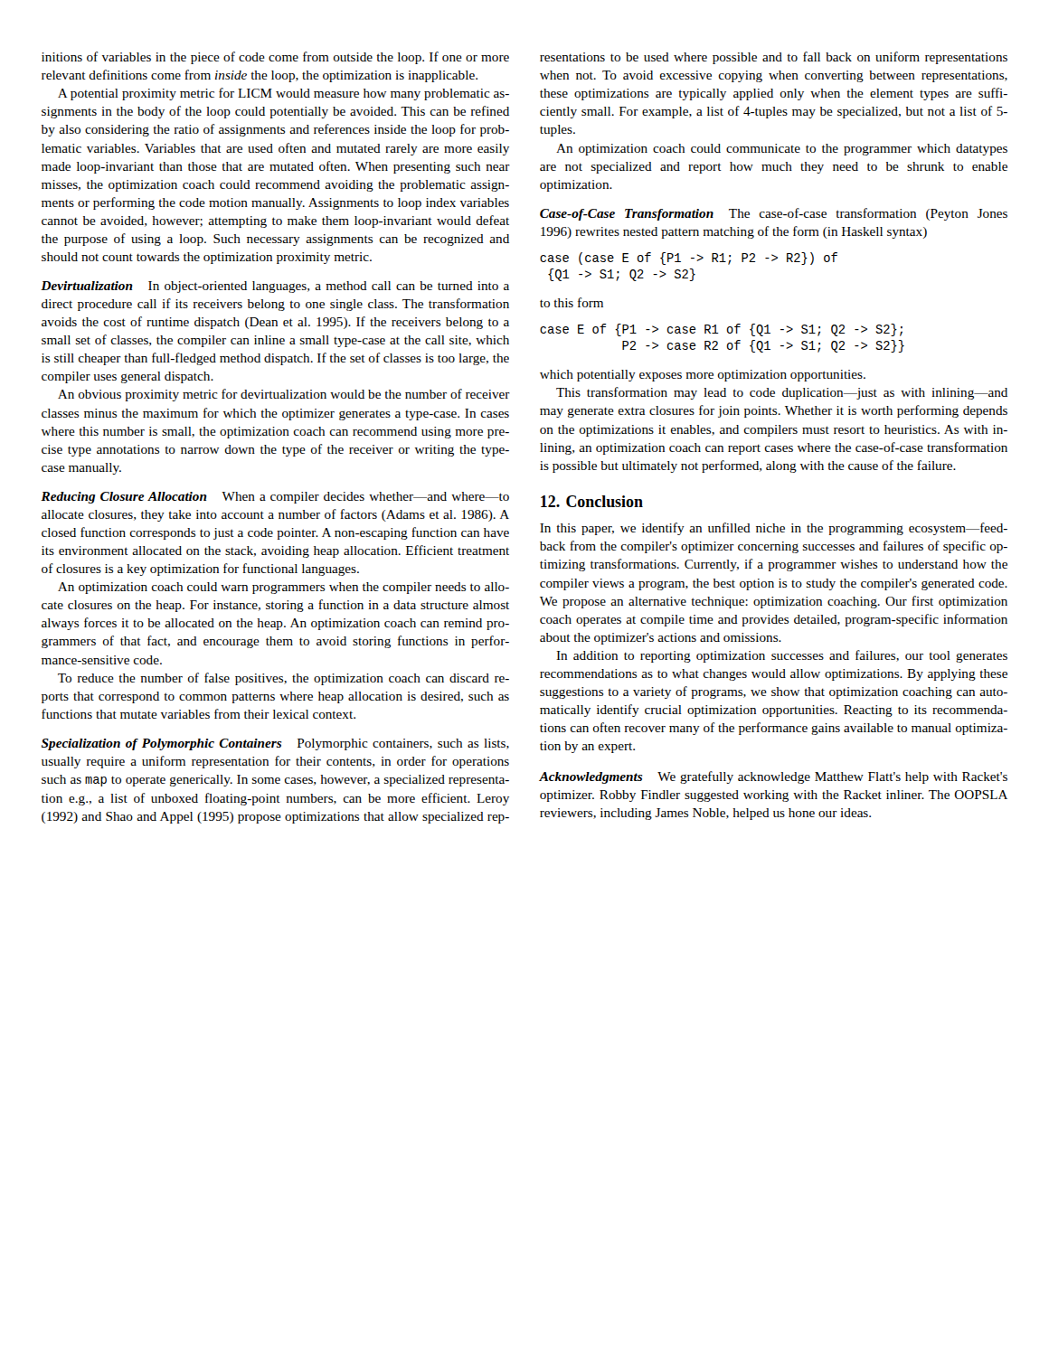initions of variables in the piece of code come from outside the loop. If one or more relevant definitions come from inside the loop, the optimization is inapplicable.
A potential proximity metric for LICM would measure how many problematic assignments in the body of the loop could potentially be avoided. This can be refined by also considering the ratio of assignments and references inside the loop for problematic variables. Variables that are used often and mutated rarely are more easily made loop-invariant than those that are mutated often. When presenting such near misses, the optimization coach could recommend avoiding the problematic assignments or performing the code motion manually. Assignments to loop index variables cannot be avoided, however; attempting to make them loop-invariant would defeat the purpose of using a loop. Such necessary assignments can be recognized and should not count towards the optimization proximity metric.
Devirtualization In object-oriented languages, a method call can be turned into a direct procedure call if its receivers belong to one single class. The transformation avoids the cost of runtime dispatch (Dean et al. 1995). If the receivers belong to a small set of classes, the compiler can inline a small type-case at the call site, which is still cheaper than full-fledged method dispatch. If the set of classes is too large, the compiler uses general dispatch.
An obvious proximity metric for devirtualization would be the number of receiver classes minus the maximum for which the optimizer generates a type-case. In cases where this number is small, the optimization coach can recommend using more precise type annotations to narrow down the type of the receiver or writing the type-case manually.
Reducing Closure Allocation When a compiler decides whether—and where—to allocate closures, they take into account a number of factors (Adams et al. 1986). A closed function corresponds to just a code pointer. A non-escaping function can have its environment allocated on the stack, avoiding heap allocation. Efficient treatment of closures is a key optimization for functional languages.
An optimization coach could warn programmers when the compiler needs to allocate closures on the heap. For instance, storing a function in a data structure almost always forces it to be allocated on the heap. An optimization coach can remind programmers of that fact, and encourage them to avoid storing functions in performance-sensitive code.
To reduce the number of false positives, the optimization coach can discard reports that correspond to common patterns where heap allocation is desired, such as functions that mutate variables from their lexical context.
Specialization of Polymorphic Containers Polymorphic containers, such as lists, usually require a uniform representation for their contents, in order for operations such as map to operate generically. In some cases, however, a specialized representation e.g., a list of unboxed floating-point numbers, can be more efficient. Leroy (1992) and Shao and Appel (1995) propose optimizations that allow specialized representations to be used where possible and to fall back on uniform representations when not. To avoid excessive copying when converting between representations, these optimizations are typically applied only when the element types are sufficiently small. For example, a list of 4-tuples may be specialized, but not a list of 5-tuples.
An optimization coach could communicate to the programmer which datatypes are not specialized and report how much they need to be shrunk to enable optimization.
Case-of-Case Transformation The case-of-case transformation (Peyton Jones 1996) rewrites nested pattern matching of the form (in Haskell syntax)
case (case E of {P1 -> R1; P2 -> R2}) of
 {Q1 -> S1; Q2 -> S2}
to this form
case E of {P1 -> case R1 of {Q1 -> S1; Q2 -> S2};
           P2 -> case R2 of {Q1 -> S1; Q2 -> S2}}
which potentially exposes more optimization opportunities.
This transformation may lead to code duplication—just as with inlining—and may generate extra closures for join points. Whether it is worth performing depends on the optimizations it enables, and compilers must resort to heuristics. As with inlining, an optimization coach can report cases where the case-of-case transformation is possible but ultimately not performed, along with the cause of the failure.
12. Conclusion
In this paper, we identify an unfilled niche in the programming ecosystem—feedback from the compiler's optimizer concerning successes and failures of specific optimizing transformations. Currently, if a programmer wishes to understand how the compiler views a program, the best option is to study the compiler's generated code. We propose an alternative technique: optimization coaching. Our first optimization coach operates at compile time and provides detailed, program-specific information about the optimizer's actions and omissions.
In addition to reporting optimization successes and failures, our tool generates recommendations as to what changes would allow optimizations. By applying these suggestions to a variety of programs, we show that optimization coaching can automatically identify crucial optimization opportunities. Reacting to its recommendations can often recover many of the performance gains available to manual optimization by an expert.
Acknowledgments We gratefully acknowledge Matthew Flatt's help with Racket's optimizer. Robby Findler suggested working with the Racket inliner. The OOPSLA reviewers, including James Noble, helped us hone our ideas.